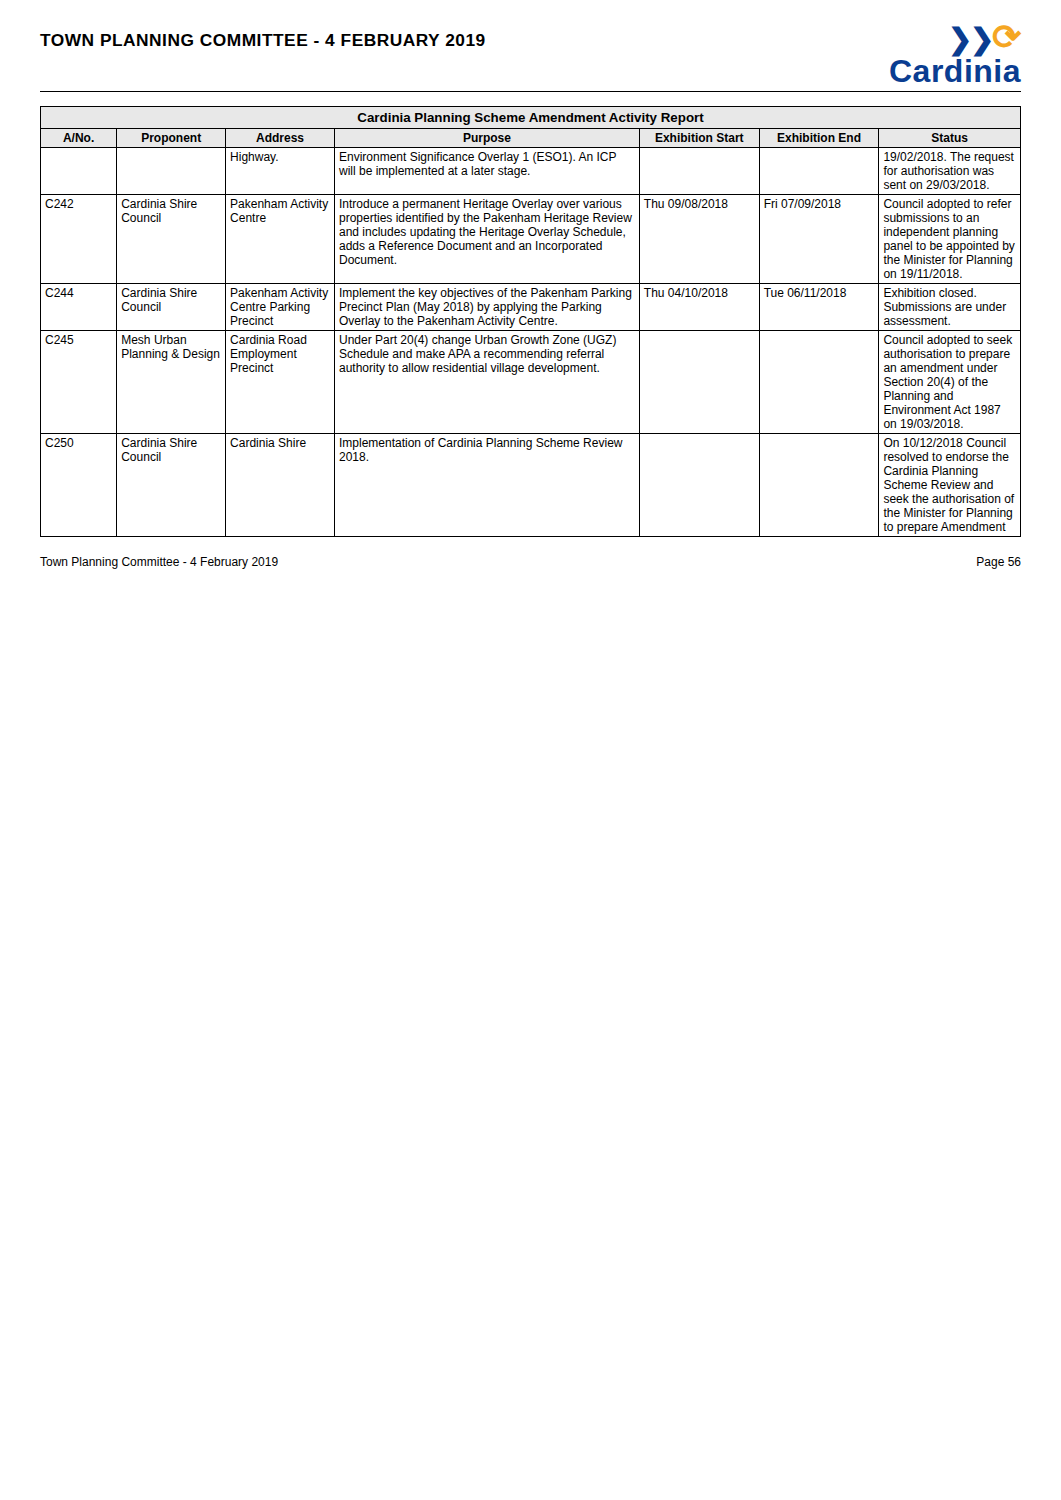TOWN PLANNING COMMITTEE - 4 FEBRUARY 2019
❯❯⟳
Cardinia
Cardinia Planning Scheme Amendment Activity Report
| A/No. | Proponent | Address | Purpose | Exhibition Start | Exhibition End | Status |
| --- | --- | --- | --- | --- | --- | --- |
| | | Highway. | Environment Significance Overlay 1 (ESO1). An ICP will be implemented at a later stage. | | | 19/02/2018. The request for authorisation was sent on 29/03/2018. |
| C242 | Cardinia Shire Council | Pakenham Activity Centre | Introduce a permanent Heritage Overlay over various properties identified by the Pakenham Heritage Review and includes updating the Heritage Overlay Schedule, adds a Reference Document and an Incorporated Document. | Thu 09/08/2018 | Fri 07/09/2018 | Council adopted to refer submissions to an independent planning panel to be appointed by the Minister for Planning on 19/11/2018. |
| C244 | Cardinia Shire Council | Pakenham Activity Centre Parking Precinct | Implement the key objectives of the Pakenham Parking Precinct Plan (May 2018) by applying the Parking Overlay to the Pakenham Activity Centre. | Thu 04/10/2018 | Tue 06/11/2018 | Exhibition closed. Submissions are under assessment. |
| C245 | Mesh Urban Planning & Design | Cardinia Road Employment Precinct | Under Part 20(4) change Urban Growth Zone (UGZ) Schedule and make APA a recommending referral authority to allow residential village development. | | | Council adopted to seek authorisation to prepare an amendment under Section 20(4) of the Planning and Environment Act 1987 on 19/03/2018. |
| C250 | Cardinia Shire Council | Cardinia Shire | Implementation of Cardinia Planning Scheme Review 2018. | | | On 10/12/2018 Council resolved to endorse the Cardinia Planning Scheme Review and seek the authorisation of the Minister for Planning to prepare Amendment |
Town Planning Committee - 4 February 2019
Page 56